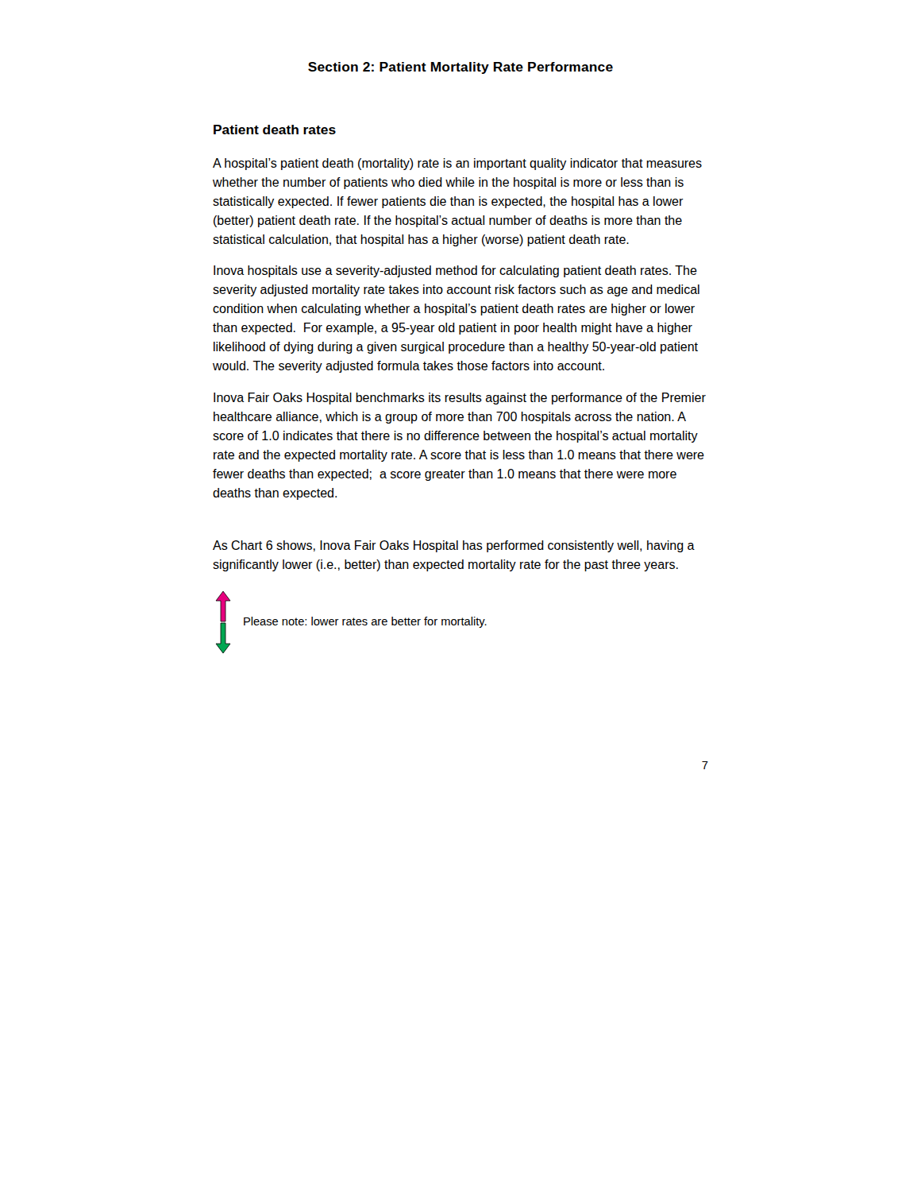Section 2: Patient Mortality Rate Performance
Patient death rates
A hospital’s patient death (mortality) rate is an important quality indicator that measures whether the number of patients who died while in the hospital is more or less than is statistically expected. If fewer patients die than is expected, the hospital has a lower (better) patient death rate. If the hospital’s actual number of deaths is more than the statistical calculation, that hospital has a higher (worse) patient death rate.
Inova hospitals use a severity-adjusted method for calculating patient death rates. The severity adjusted mortality rate takes into account risk factors such as age and medical condition when calculating whether a hospital’s patient death rates are higher or lower than expected. For example, a 95-year old patient in poor health might have a higher likelihood of dying during a given surgical procedure than a healthy 50-year-old patient would. The severity adjusted formula takes those factors into account.
Inova Fair Oaks Hospital benchmarks its results against the performance of the Premier healthcare alliance, which is a group of more than 700 hospitals across the nation. A score of 1.0 indicates that there is no difference between the hospital’s actual mortality rate and the expected mortality rate. A score that is less than 1.0 means that there were fewer deaths than expected; a score greater than 1.0 means that there were more deaths than expected.
As Chart 6 shows, Inova Fair Oaks Hospital has performed consistently well, having a significantly lower (i.e., better) than expected mortality rate for the past three years.
Please note: lower rates are better for mortality.
7